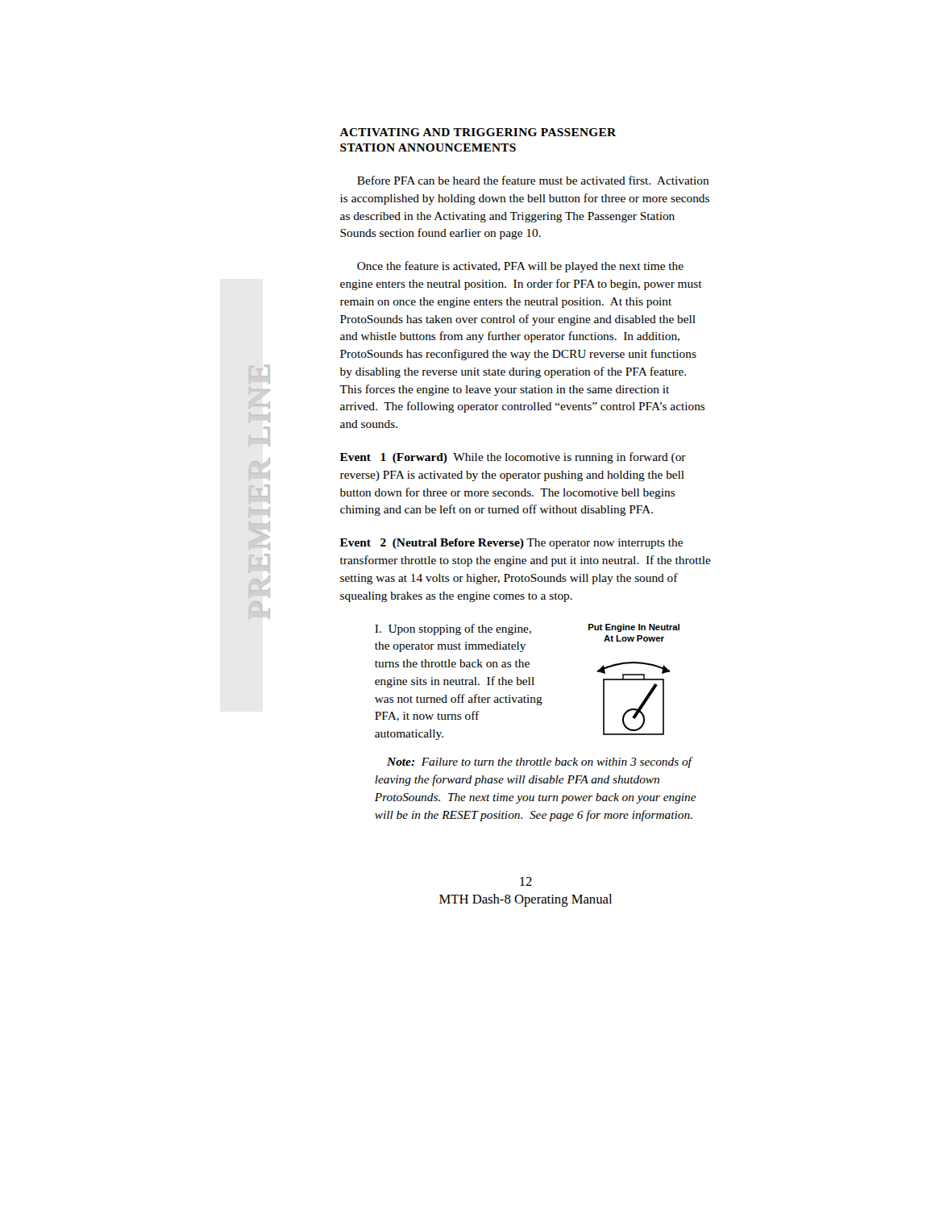PREMIER LINE
ACTIVATING AND TRIGGERING PASSENGER
STATION ANNOUNCEMENTS
Before PFA can be heard the feature must be activated first. Activation is accomplished by holding down the bell button for three or more seconds as described in the Activating and Triggering The Passenger Station Sounds section found earlier on page 10.
Once the feature is activated, PFA will be played the next time the engine enters the neutral position. In order for PFA to begin, power must remain on once the engine enters the neutral position. At this point ProtoSounds has taken over control of your engine and disabled the bell and whistle buttons from any further operator functions. In addition, ProtoSounds has reconfigured the way the DCRU reverse unit functions by disabling the reverse unit state during operation of the PFA feature. This forces the engine to leave your station in the same direction it arrived. The following operator controlled “events” control PFA’s actions and sounds.
Event 1 (Forward) While the locomotive is running in forward (or reverse) PFA is activated by the operator pushing and holding the bell button down for three or more seconds. The locomotive bell begins chiming and can be left on or turned off without disabling PFA.
Event 2 (Neutral Before Reverse) The operator now interrupts the transformer throttle to stop the engine and put it into neutral. If the throttle setting was at 14 volts or higher, ProtoSounds will play the sound of squealing brakes as the engine comes to a stop.
Put Engine In Neutral
At Low Power
I. Upon stopping of the engine, the operator must immediately turns the throttle back on as the engine sits in neutral. If the bell was not turned off after activating PFA, it now turns off automatically.
Note: Failure to turn the throttle back on within 3 seconds of leaving the forward phase will disable PFA and shutdown ProtoSounds. The next time you turn power back on your engine will be in the RESET position. See page 6 for more information.
12 MTH Dash-8 Operating Manual